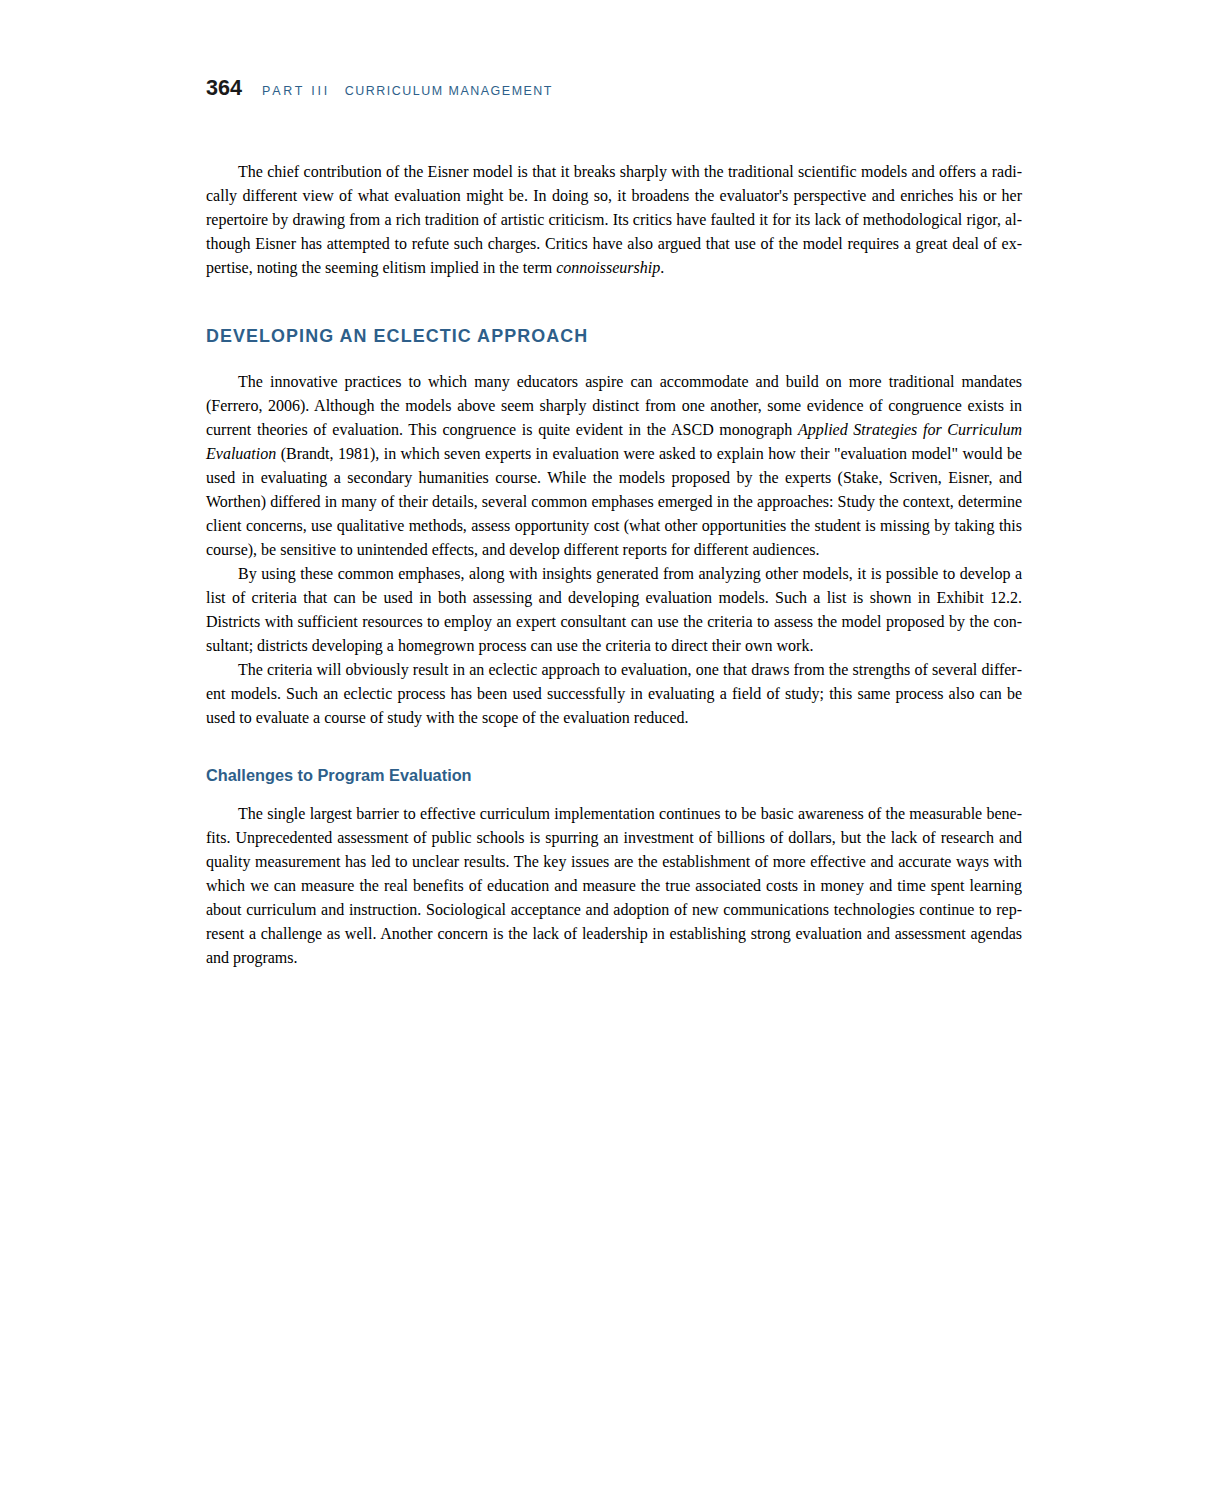364 PART III Curriculum Management
The chief contribution of the Eisner model is that it breaks sharply with the traditional scientific models and offers a radically different view of what evaluation might be. In doing so, it broadens the evaluator's perspective and enriches his or her repertoire by drawing from a rich tradition of artistic criticism. Its critics have faulted it for its lack of methodological rigor, although Eisner has attempted to refute such charges. Critics have also argued that use of the model requires a great deal of expertise, noting the seeming elitism implied in the term connoisseurship.
Developing an Eclectic Approach
The innovative practices to which many educators aspire can accommodate and build on more traditional mandates (Ferrero, 2006). Although the models above seem sharply distinct from one another, some evidence of congruence exists in current theories of evaluation. This congruence is quite evident in the ASCD monograph Applied Strategies for Curriculum Evaluation (Brandt, 1981), in which seven experts in evaluation were asked to explain how their "evaluation model" would be used in evaluating a secondary humanities course. While the models proposed by the experts (Stake, Scriven, Eisner, and Worthen) differed in many of their details, several common emphases emerged in the approaches: Study the context, determine client concerns, use qualitative methods, assess opportunity cost (what other opportunities the student is missing by taking this course), be sensitive to unintended effects, and develop different reports for different audiences.
By using these common emphases, along with insights generated from analyzing other models, it is possible to develop a list of criteria that can be used in both assessing and developing evaluation models. Such a list is shown in Exhibit 12.2. Districts with sufficient resources to employ an expert consultant can use the criteria to assess the model proposed by the consultant; districts developing a homegrown process can use the criteria to direct their own work.
The criteria will obviously result in an eclectic approach to evaluation, one that draws from the strengths of several different models. Such an eclectic process has been used successfully in evaluating a field of study; this same process also can be used to evaluate a course of study with the scope of the evaluation reduced.
Challenges to Program Evaluation
The single largest barrier to effective curriculum implementation continues to be basic awareness of the measurable benefits. Unprecedented assessment of public schools is spurring an investment of billions of dollars, but the lack of research and quality measurement has led to unclear results. The key issues are the establishment of more effective and accurate ways with which we can measure the real benefits of education and measure the true associated costs in money and time spent learning about curriculum and instruction. Sociological acceptance and adoption of new communications technologies continue to represent a challenge as well. Another concern is the lack of leadership in establishing strong evaluation and assessment agendas and programs.